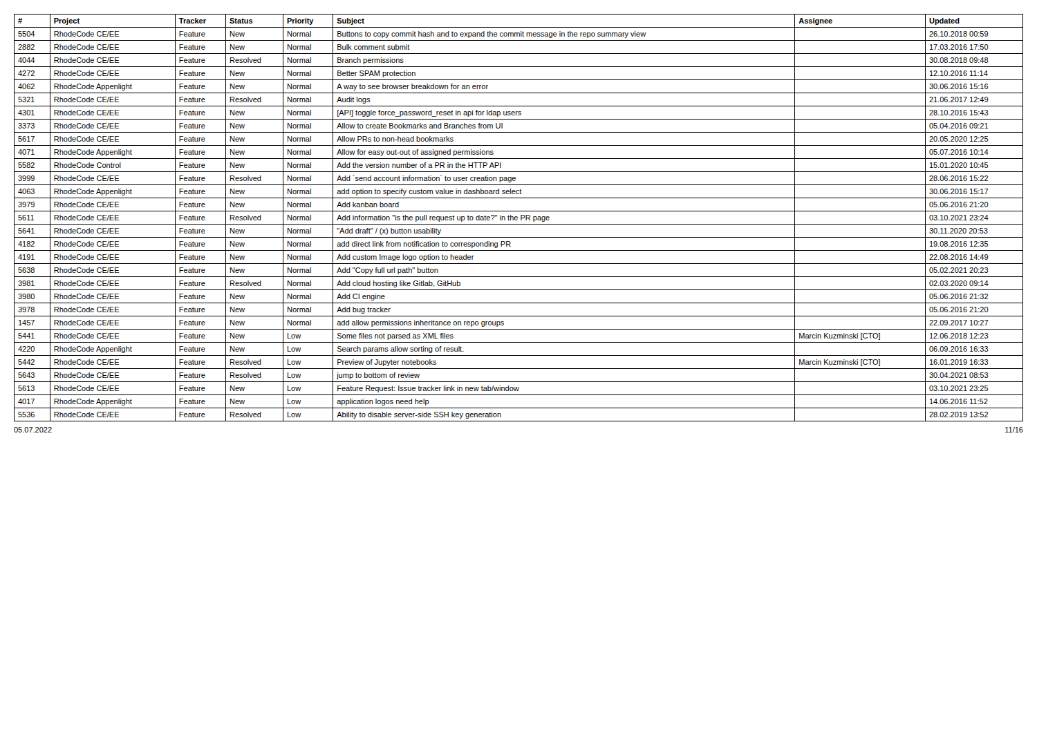| # | Project | Tracker | Status | Priority | Subject | Assignee | Updated |
| --- | --- | --- | --- | --- | --- | --- | --- |
| 5504 | RhodeCode CE/EE | Feature | New | Normal | Buttons to copy commit hash and to expand the commit message in the repo summary view | | 26.10.2018 00:59 |
| 2882 | RhodeCode CE/EE | Feature | New | Normal | Bulk comment submit | | 17.03.2016 17:50 |
| 4044 | RhodeCode CE/EE | Feature | Resolved | Normal | Branch permissions | | 30.08.2018 09:48 |
| 4272 | RhodeCode CE/EE | Feature | New | Normal | Better SPAM protection | | 12.10.2016 11:14 |
| 4062 | RhodeCode Appenlight | Feature | New | Normal | A way to see browser breakdown for an error | | 30.06.2016 15:16 |
| 5321 | RhodeCode CE/EE | Feature | Resolved | Normal | Audit logs | | 21.06.2017 12:49 |
| 4301 | RhodeCode CE/EE | Feature | New | Normal | [API] toggle force_password_reset in api for ldap users | | 28.10.2016 15:43 |
| 3373 | RhodeCode CE/EE | Feature | New | Normal | Allow to create Bookmarks and Branches from UI | | 05.04.2016 09:21 |
| 5617 | RhodeCode CE/EE | Feature | New | Normal | Allow PRs to non-head bookmarks | | 20.05.2020 12:25 |
| 4071 | RhodeCode Appenlight | Feature | New | Normal | Allow for easy out-out of assigned permissions | | 05.07.2016 10:14 |
| 5582 | RhodeCode Control | Feature | New | Normal | Add the version number of a PR in the HTTP API | | 15.01.2020 10:45 |
| 3999 | RhodeCode CE/EE | Feature | Resolved | Normal | Add `send account information` to user creation page | | 28.06.2016 15:22 |
| 4063 | RhodeCode Appenlight | Feature | New | Normal | add option to specify custom value in dashboard select | | 30.06.2016 15:17 |
| 3979 | RhodeCode CE/EE | Feature | New | Normal | Add kanban board | | 05.06.2016 21:20 |
| 5611 | RhodeCode CE/EE | Feature | Resolved | Normal | Add information "is the pull request up to date?" in the PR page | | 03.10.2021 23:24 |
| 5641 | RhodeCode CE/EE | Feature | New | Normal | "Add draft" / (x) button usability | | 30.11.2020 20:53 |
| 4182 | RhodeCode CE/EE | Feature | New | Normal | add direct link from notification to corresponding PR | | 19.08.2016 12:35 |
| 4191 | RhodeCode CE/EE | Feature | New | Normal | Add custom Image logo option to header | | 22.08.2016 14:49 |
| 5638 | RhodeCode CE/EE | Feature | New | Normal | Add "Copy full url path" button | | 05.02.2021 20:23 |
| 3981 | RhodeCode CE/EE | Feature | Resolved | Normal | Add cloud hosting like Gitlab, GitHub | | 02.03.2020 09:14 |
| 3980 | RhodeCode CE/EE | Feature | New | Normal | Add CI engine | | 05.06.2016 21:32 |
| 3978 | RhodeCode CE/EE | Feature | New | Normal | Add bug tracker | | 05.06.2016 21:20 |
| 1457 | RhodeCode CE/EE | Feature | New | Normal | add allow permissions inheritance on repo groups | | 22.09.2017 10:27 |
| 5441 | RhodeCode CE/EE | Feature | New | Low | Some files not parsed as XML files | Marcin Kuzminski [CTO] | 12.06.2018 12:23 |
| 4220 | RhodeCode Appenlight | Feature | New | Low | Search params allow sorting of result. | | 06.09.2016 16:33 |
| 5442 | RhodeCode CE/EE | Feature | Resolved | Low | Preview of Jupyter notebooks | Marcin Kuzminski [CTO] | 16.01.2019 16:33 |
| 5643 | RhodeCode CE/EE | Feature | Resolved | Low | jump to bottom of review | | 30.04.2021 08:53 |
| 5613 | RhodeCode CE/EE | Feature | New | Low | Feature Request: Issue tracker link in new tab/window | | 03.10.2021 23:25 |
| 4017 | RhodeCode Appenlight | Feature | New | Low | application logos need help | | 14.06.2016 11:52 |
| 5536 | RhodeCode CE/EE | Feature | Resolved | Low | Ability to disable server-side SSH key generation | | 28.02.2019 13:52 |
05.07.2022 11/16